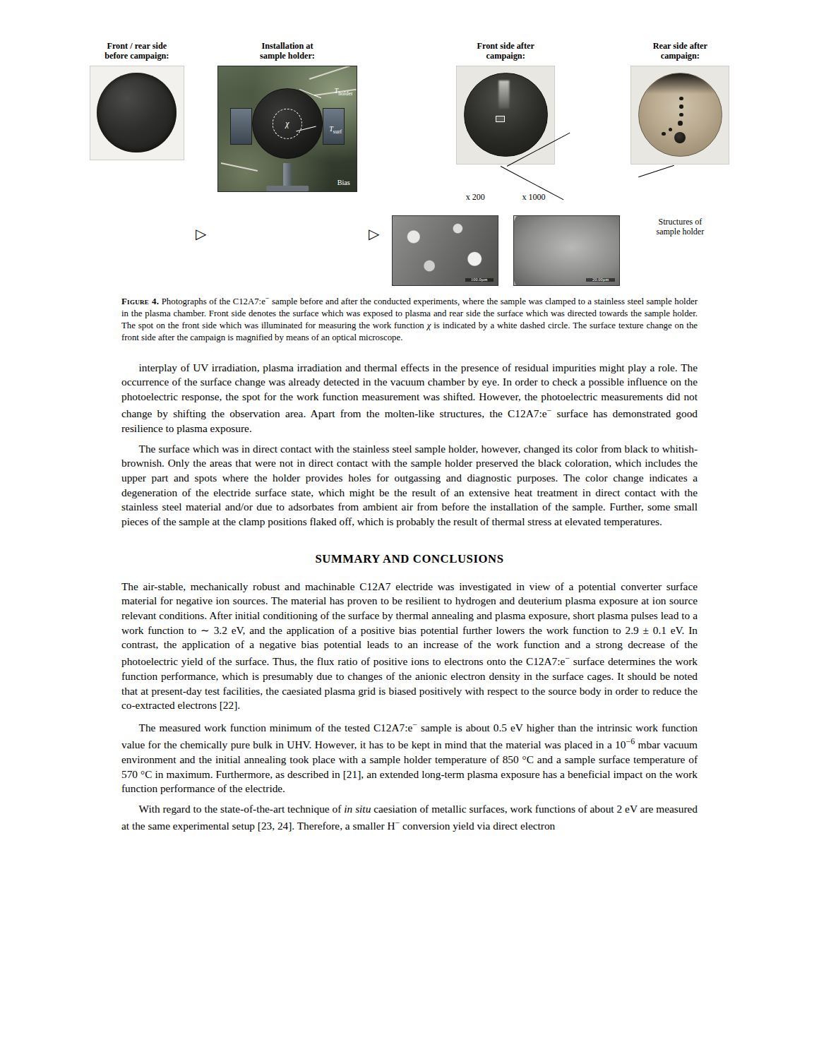Front / rear side
before campaign:
▷
Installation at
sample holder:
χ
Tholder
Tsurf
Bias
▷
Front side after
campaign:
x 200 x 1000
100.0µm
20.00µm
Rear side after
campaign:
Structures of
sample holder
Figure 4. Photographs of the C12A7:e− sample before and after the conducted experiments, where the sample was clamped to a stainless steel sample holder in the plasma chamber. Front side denotes the surface which was exposed to plasma and rear side the surface which was directed towards the sample holder. The spot on the front side which was illuminated for measuring the work function χ is indicated by a white dashed circle. The surface texture change on the front side after the campaign is magnified by means of an optical microscope.
interplay of UV irradiation, plasma irradiation and thermal effects in the presence of residual impurities might play a role. The occurrence of the surface change was already detected in the vacuum chamber by eye. In order to check a possible influence on the photoelectric response, the spot for the work function measurement was shifted. However, the photoelectric measurements did not change by shifting the observation area. Apart from the molten-like structures, the C12A7:e− surface has demonstrated good resilience to plasma exposure.
The surface which was in direct contact with the stainless steel sample holder, however, changed its color from black to whitish-brownish. Only the areas that were not in direct contact with the sample holder preserved the black coloration, which includes the upper part and spots where the holder provides holes for outgassing and diagnostic purposes. The color change indicates a degeneration of the electride surface state, which might be the result of an extensive heat treatment in direct contact with the stainless steel material and/or due to adsorbates from ambient air from before the installation of the sample. Further, some small pieces of the sample at the clamp positions flaked off, which is probably the result of thermal stress at elevated temperatures.
SUMMARY AND CONCLUSIONS
The air-stable, mechanically robust and machinable C12A7 electride was investigated in view of a potential converter surface material for negative ion sources. The material has proven to be resilient to hydrogen and deuterium plasma exposure at ion source relevant conditions. After initial conditioning of the surface by thermal annealing and plasma exposure, short plasma pulses lead to a work function to ∼ 3.2 eV, and the application of a positive bias potential further lowers the work function to 2.9 ± 0.1 eV. In contrast, the application of a negative bias potential leads to an increase of the work function and a strong decrease of the photoelectric yield of the surface. Thus, the flux ratio of positive ions to electrons onto the C12A7:e− surface determines the work function performance, which is presumably due to changes of the anionic electron density in the surface cages. It should be noted that at present-day test facilities, the caesiated plasma grid is biased positively with respect to the source body in order to reduce the co-extracted electrons [22].
The measured work function minimum of the tested C12A7:e− sample is about 0.5 eV higher than the intrinsic work function value for the chemically pure bulk in UHV. However, it has to be kept in mind that the material was placed in a 10−6 mbar vacuum environment and the initial annealing took place with a sample holder temperature of 850 °C and a sample surface temperature of 570 °C in maximum. Furthermore, as described in [21], an extended long-term plasma exposure has a beneficial impact on the work function performance of the electride.
With regard to the state-of-the-art technique of in situ caesiation of metallic surfaces, work functions of about 2 eV are measured at the same experimental setup [23, 24]. Therefore, a smaller H− conversion yield via direct electron